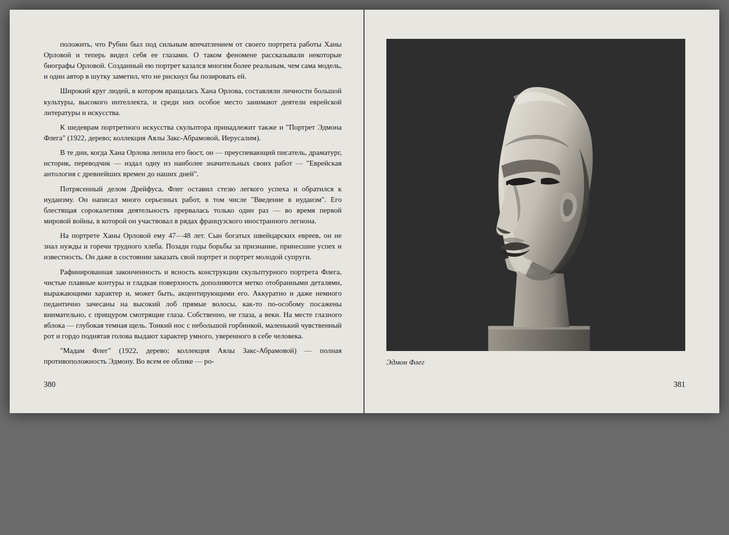положить, что Рубин был под сильным впечатлением от своего портрета работы Ханы Орловой и теперь видел себя ее глазами. О таком феномене рассказывали некоторые биографы Орловой. Созданный ею портрет казался многим более реальным, чем сама модель, и один автор в шутку заметил, что не рискнул бы позировать ей.
Широкий круг людей, в котором вращалась Хана Орлова, составляли личности большой культуры, высокого интеллекта, и среди них особое место занимают деятели еврейской литературы и искусства.
К шедеврам портретного искусства скульптора принадлежит также и "Портрет Эдмона Флега" (1922, дерево; коллекция Аялы Закс-Абрамовой, Иерусалим).
В те дни, когда Хана Орлова лепила его бюст, он — преуспевающий писатель, драматург, историк, переводчик — издал одну из наиболее значительных своих работ — "Еврейская антология с древнейших времен до наших дней".
Потрясенный делом Дрейфуса, Флег оставил стезю легкого успеха и обратился к иудаизму. Он написал много серьезных работ, в том числе "Введение в иудаизм". Его блестящая сорокалетняя деятельность прервалась только один раз — во время первой мировой войны, в которой он участвовал в рядах французского иностранного легиона.
На портрете Ханы Орловой ему 47—48 лет. Сын богатых швейцарских евреев, он не знал нужды и горечи трудного хлеба. Позади годы борьбы за признание, принесшие успех и известность. Он даже в состоянии заказать свой портрет и портрет молодой супруги.
Рафинированная законченность и ясность конструкции скульптурного портрета Флега, чистые плавные контуры и гладкая поверхность дополняются метко отобранными деталями, выражающими характер и, может быть, акцентирующими его. Аккуратно и даже немного педантично зачесаны на высокий лоб прямые волосы, как-то по-особому посажены внимательно, с прищуром смотрящие глаза. Собственно, не глаза, а веки. На месте глазного яблока — глубокая темная щель. Тонкий нос с небольшой горбинкой, маленький чувственный рот и гордо поднятая голова выдают характер умного, уверенного в себе человека.
"Мадам Флег" (1922, дерево; коллекция Аялы Закс-Абрамовой) — полная противоположность Эдмону. Во всем ее облике — ро-
380
Эдмон Флег
381